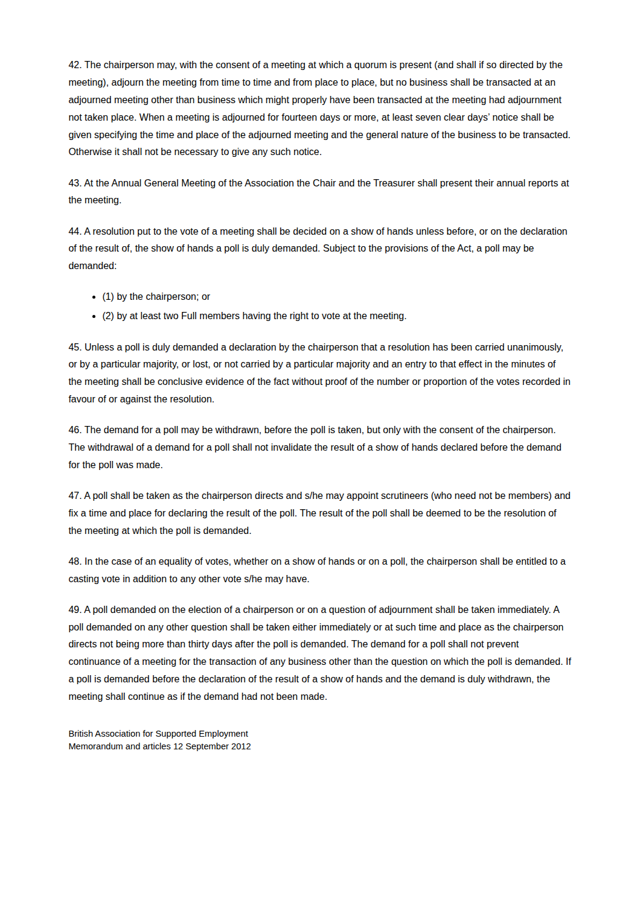42. The chairperson may, with the consent of a meeting at which a quorum is present (and shall if so directed by the meeting), adjourn the meeting from time to time and from place to place, but no business shall be transacted at an adjourned meeting other than business which might properly have been transacted at the meeting had adjournment not taken place. When a meeting is adjourned for fourteen days or more, at least seven clear days’ notice shall be given specifying the time and place of the adjourned meeting and the general nature of the business to be transacted. Otherwise it shall not be necessary to give any such notice.
43. At the Annual General Meeting of the Association the Chair and the Treasurer shall present their annual reports at the meeting.
44. A resolution put to the vote of a meeting shall be decided on a show of hands unless before, or on the declaration of the result of, the show of hands a poll is duly demanded. Subject to the provisions of the Act, a poll may be demanded:
(1) by the chairperson; or
(2) by at least two Full members having the right to vote at the meeting.
45. Unless a poll is duly demanded a declaration by the chairperson that a resolution has been carried unanimously, or by a particular majority, or lost, or not carried by a particular majority and an entry to that effect in the minutes of the meeting shall be conclusive evidence of the fact without proof of the number or proportion of the votes recorded in favour of or against the resolution.
46. The demand for a poll may be withdrawn, before the poll is taken, but only with the consent of the chairperson. The withdrawal of a demand for a poll shall not invalidate the result of a show of hands declared before the demand for the poll was made.
47. A poll shall be taken as the chairperson directs and s/he may appoint scrutineers (who need not be members) and fix a time and place for declaring the result of the poll. The result of the poll shall be deemed to be the resolution of the meeting at which the poll is demanded.
48. In the case of an equality of votes, whether on a show of hands or on a poll, the chairperson shall be entitled to a casting vote in addition to any other vote s/he may have.
49. A poll demanded on the election of a chairperson or on a question of adjournment shall be taken immediately. A poll demanded on any other question shall be taken either immediately or at such time and place as the chairperson directs not being more than thirty days after the poll is demanded. The demand for a poll shall not prevent continuance of a meeting for the transaction of any business other than the question on which the poll is demanded. If a poll is demanded before the declaration of the result of a show of hands and the demand is duly withdrawn, the meeting shall continue as if the demand had not been made.
British Association for Supported Employment
Memorandum and articles 12 September 2012